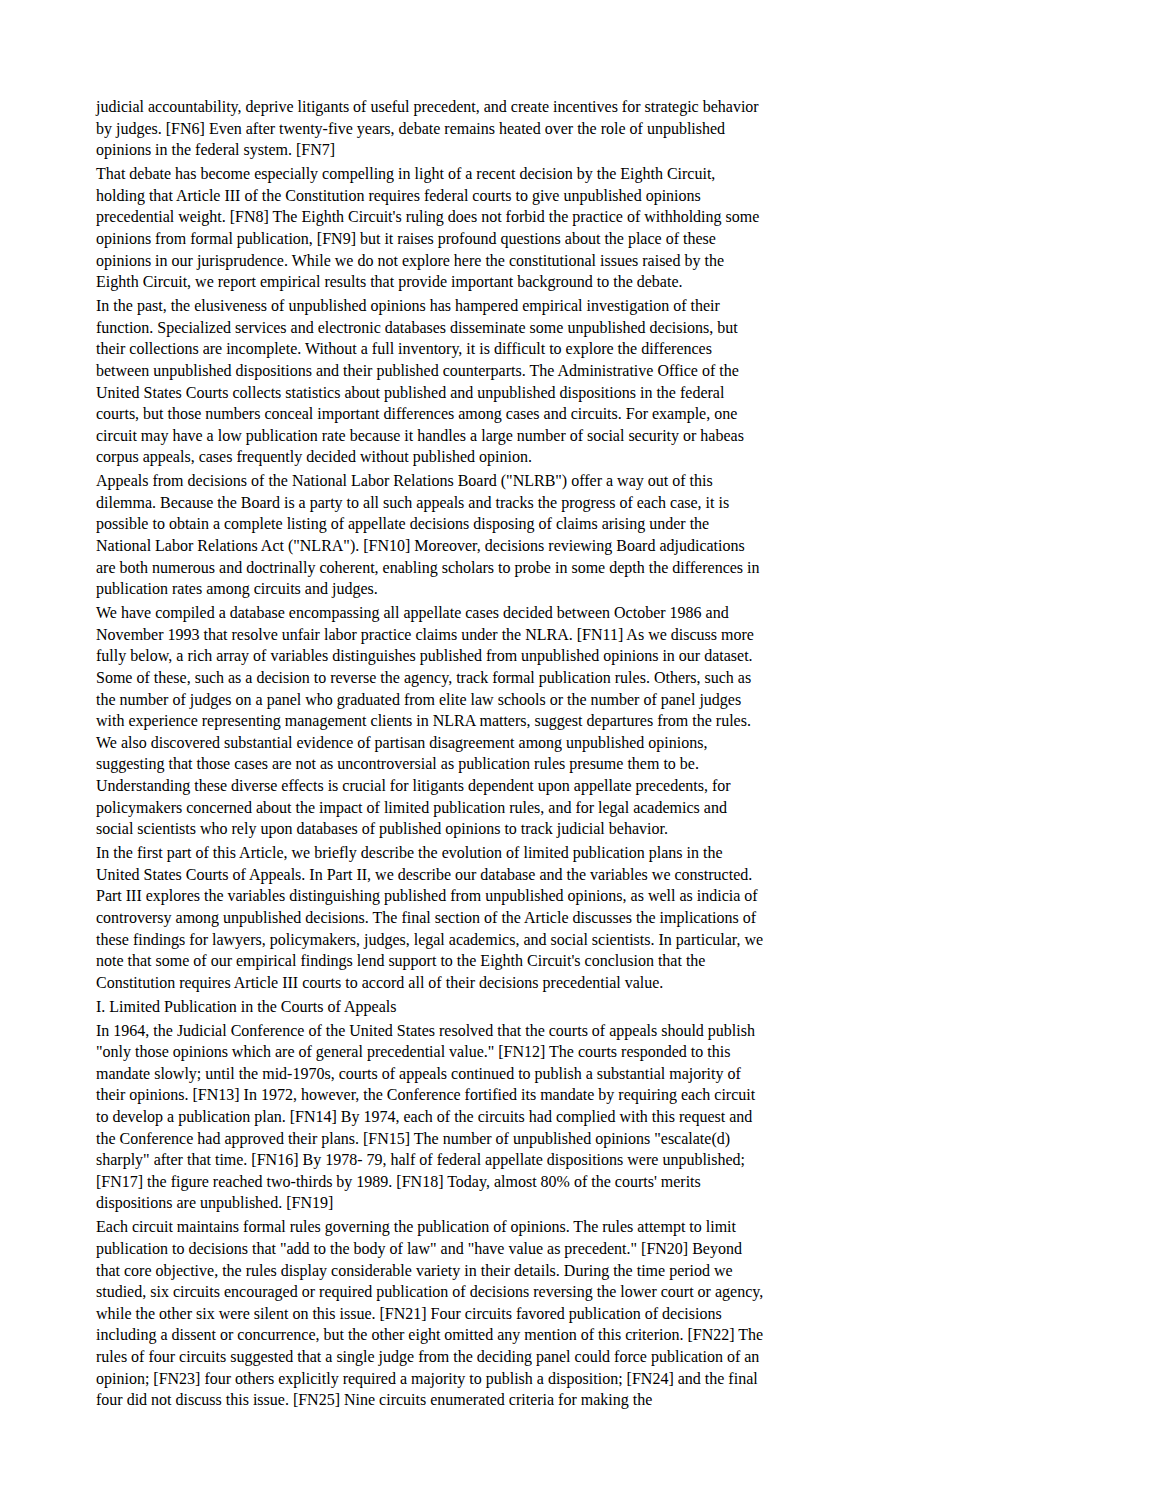judicial accountability, deprive litigants of useful precedent, and create incentives for strategic behavior by judges. [FN6] Even after twenty-five years, debate remains heated over the role of unpublished opinions in the federal system. [FN7]
That debate has become especially compelling in light of a recent decision by the Eighth Circuit, holding that Article III of the Constitution requires federal courts to give unpublished opinions precedential weight. [FN8] The Eighth Circuit's ruling does not forbid the practice of withholding some opinions from formal publication, [FN9] but it raises profound questions about the place of these opinions in our jurisprudence. While we do not explore here the constitutional issues raised by the Eighth Circuit, we report empirical results that provide important background to the debate.
In the past, the elusiveness of unpublished opinions has hampered empirical investigation of their function. Specialized services and electronic databases disseminate some unpublished decisions, but their collections are incomplete. Without a full inventory, it is difficult to explore the differences between unpublished dispositions and their published counterparts. The Administrative Office of the United States Courts collects statistics about published and unpublished dispositions in the federal courts, but those numbers conceal important differences among cases and circuits. For example, one circuit may have a low publication rate because it handles a large number of social security or habeas corpus appeals, cases frequently decided without published opinion.
Appeals from decisions of the National Labor Relations Board ("NLRB") offer a way out of this dilemma. Because the Board is a party to all such appeals and tracks the progress of each case, it is possible to obtain a complete listing of appellate decisions disposing of claims arising under the National Labor Relations Act ("NLRA"). [FN10] Moreover, decisions reviewing Board adjudications are both numerous and doctrinally coherent, enabling scholars to probe in some depth the differences in publication rates among circuits and judges.
We have compiled a database encompassing all appellate cases decided between October 1986 and November 1993 that resolve unfair labor practice claims under the NLRA. [FN11] As we discuss more fully below, a rich array of variables distinguishes published from unpublished opinions in our dataset. Some of these, such as a decision to reverse the agency, track formal publication rules. Others, such as the number of judges on a panel who graduated from elite law schools or the number of panel judges with experience representing management clients in NLRA matters, suggest departures from the rules. We also discovered substantial evidence of partisan disagreement among unpublished opinions, suggesting that those cases are not as uncontroversial as publication rules presume them to be. Understanding these diverse effects is crucial for litigants dependent upon appellate precedents, for policymakers concerned about the impact of limited publication rules, and for legal academics and social scientists who rely upon databases of published opinions to track judicial behavior.
In the first part of this Article, we briefly describe the evolution of limited publication plans in the United States Courts of Appeals. In Part II, we describe our database and the variables we constructed. Part III explores the variables distinguishing published from unpublished opinions, as well as indicia of controversy among unpublished decisions. The final section of the Article discusses the implications of these findings for lawyers, policymakers, judges, legal academics, and social scientists. In particular, we note that some of our empirical findings lend support to the Eighth Circuit's conclusion that the Constitution requires Article III courts to accord all of their decisions precedential value.
I. Limited Publication in the Courts of Appeals
In 1964, the Judicial Conference of the United States resolved that the courts of appeals should publish "only those opinions which are of general precedential value." [FN12] The courts responded to this mandate slowly; until the mid-1970s, courts of appeals continued to publish a substantial majority of their opinions. [FN13] In 1972, however, the Conference fortified its mandate by requiring each circuit to develop a publication plan. [FN14] By 1974, each of the circuits had complied with this request and the Conference had approved their plans. [FN15] The number of unpublished opinions "escalate(d) sharply" after that time. [FN16] By 1978- 79, half of federal appellate dispositions were unpublished; [FN17] the figure reached two-thirds by 1989. [FN18] Today, almost 80% of the courts' merits dispositions are unpublished. [FN19]
Each circuit maintains formal rules governing the publication of opinions. The rules attempt to limit publication to decisions that "add to the body of law" and "have value as precedent." [FN20] Beyond that core objective, the rules display considerable variety in their details. During the time period we studied, six circuits encouraged or required publication of decisions reversing the lower court or agency, while the other six were silent on this issue. [FN21] Four circuits favored publication of decisions including a dissent or concurrence, but the other eight omitted any mention of this criterion. [FN22] The rules of four circuits suggested that a single judge from the deciding panel could force publication of an opinion; [FN23] four others explicitly required a majority to publish a disposition; [FN24] and the final four did not discuss this issue. [FN25] Nine circuits enumerated criteria for making the